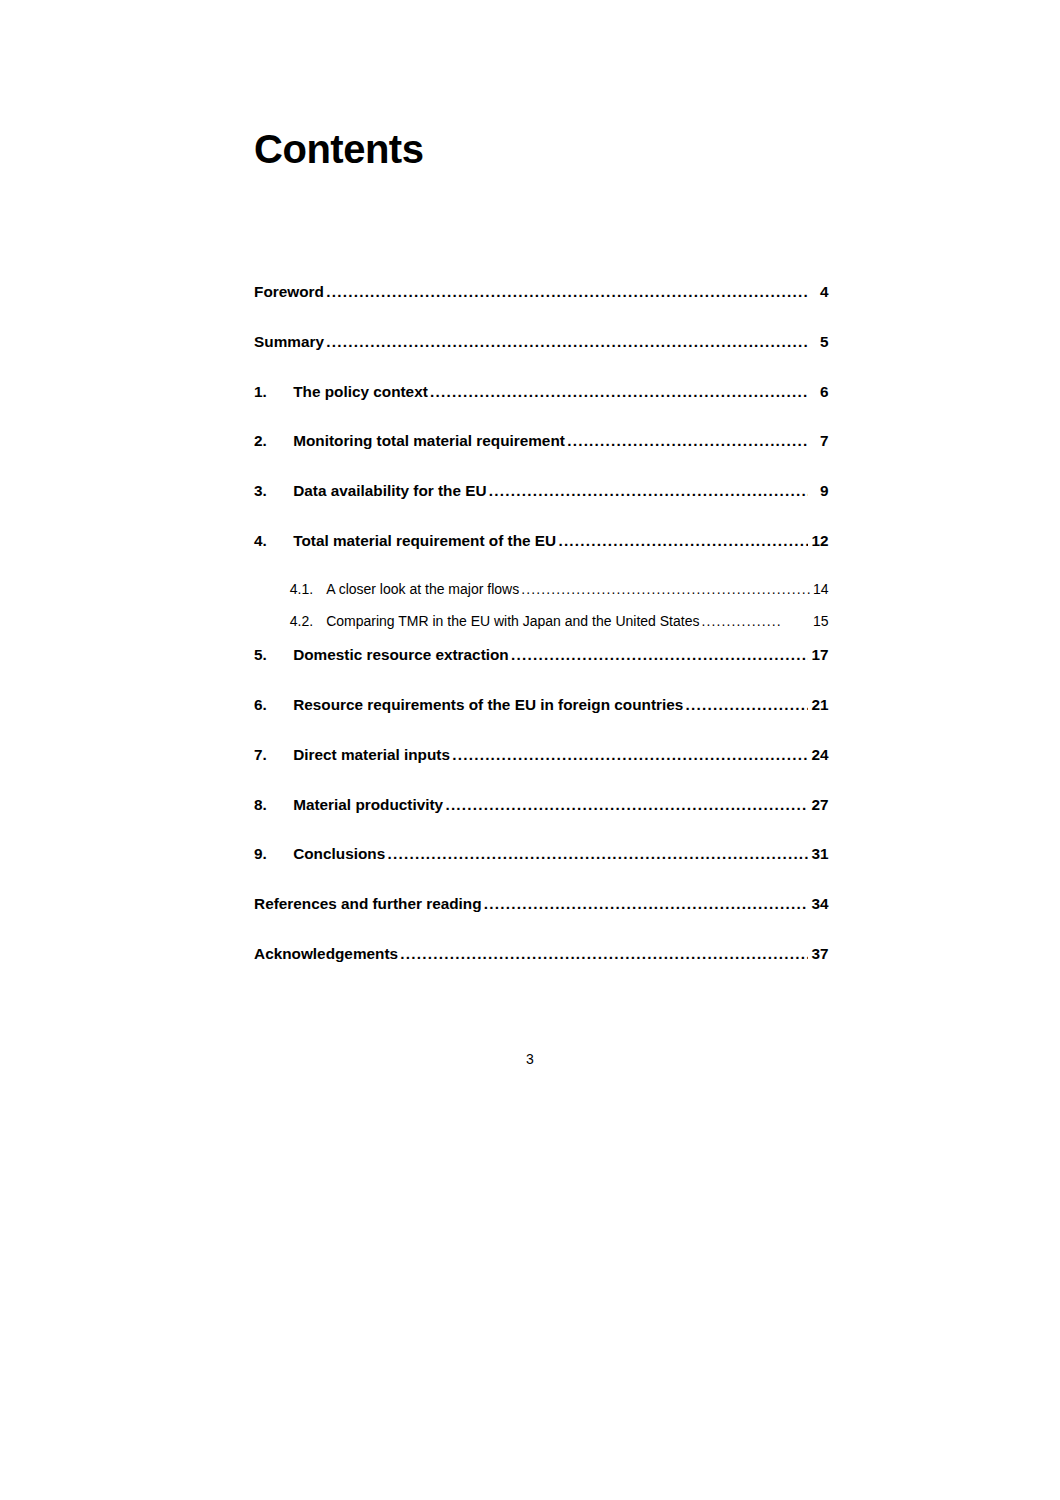Contents
Foreword ......................................................................................................... 4
Summary ......................................................................................................... 5
1. The policy context .................................................................................. 6
2. Monitoring total material requirement .................................................. 7
3. Data availability for the EU ..................................................................... 9
4. Total material requirement of the EU ................................................... 12
4.1. A closer look at the major flows ............................................................. 14
4.2. Comparing TMR in the EU with Japan and the United States ................ 15
5. Domestic resource extraction .............................................................. 17
6. Resource requirements of the EU in foreign countries ......................... 21
7. Direct material inputs .......................................................................... 24
8. Material productivity .......................................................................... 27
9. Conclusions .......................................................................................... 31
References and further reading ..................................................................... 34
Acknowledgements ..................................................................................... 37
3